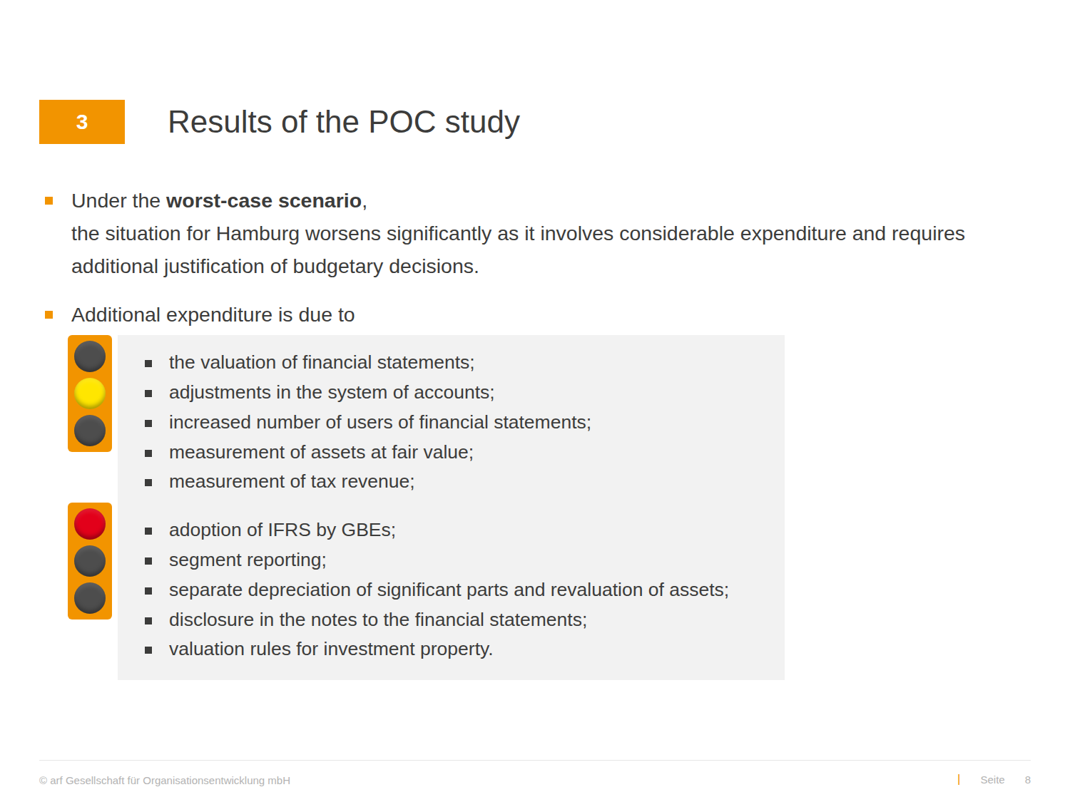3
Results of the POC study
Under the worst-case scenario,
the situation for Hamburg worsens significantly as it involves considerable expenditure and requires additional justification of budgetary decisions.
Additional expenditure is due to
the valuation of financial statements;
adjustments in the system of accounts;
increased number of users of financial statements;
measurement of assets at fair value;
measurement of tax revenue;
adoption of IFRS by GBEs;
segment reporting;
separate depreciation of significant parts and revaluation of assets;
disclosure in the notes to the financial statements;
valuation rules for investment property.
© arf Gesellschaft für Organisationsentwicklung mbH
| Seite 8